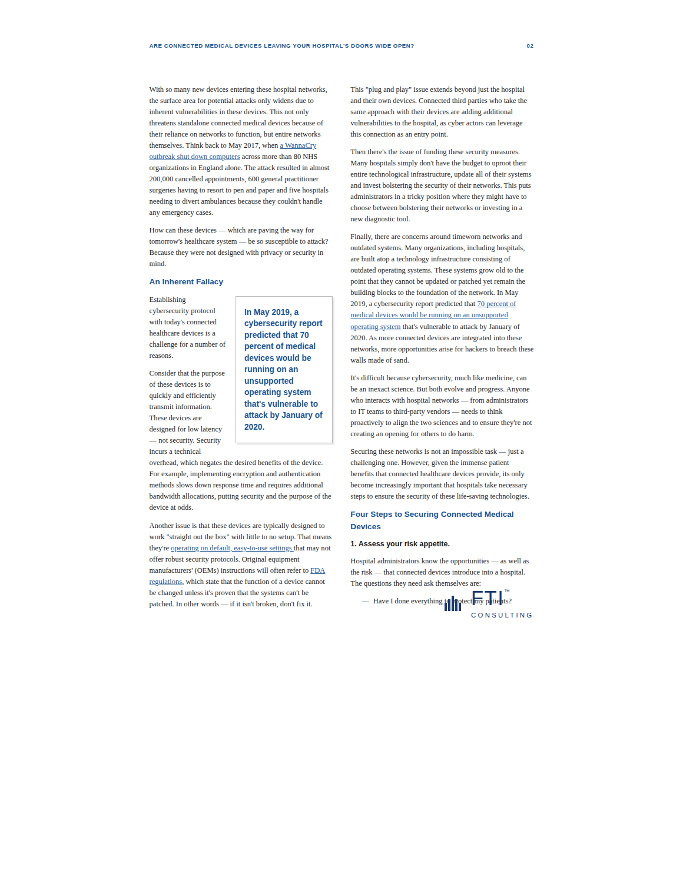Are Connected Medical Devices Leaving Your Hospital's Doors Wide Open? 02
With so many new devices entering these hospital networks, the surface area for potential attacks only widens due to inherent vulnerabilities in these devices. This not only threatens standalone connected medical devices because of their reliance on networks to function, but entire networks themselves. Think back to May 2017, when a WannaCry outbreak shut down computers across more than 80 NHS organizations in England alone. The attack resulted in almost 200,000 cancelled appointments, 600 general practitioner surgeries having to resort to pen and paper and five hospitals needing to divert ambulances because they couldn't handle any emergency cases.
How can these devices — which are paving the way for tomorrow's healthcare system — be so susceptible to attack? Because they were not designed with privacy or security in mind.
An Inherent Fallacy
In May 2019, a cybersecurity report predicted that 70 percent of medical devices would be running on an unsupported operating system that's vulnerable to attack by January of 2020.
Establishing cybersecurity protocol with today's connected healthcare devices is a challenge for a number of reasons.
Consider that the purpose of these devices is to quickly and efficiently transmit information. These devices are designed for low latency — not security. Security incurs a technical overhead, which negates the desired benefits of the device. For example, implementing encryption and authentication methods slows down response time and requires additional bandwidth allocations, putting security and the purpose of the device at odds.
Another issue is that these devices are typically designed to work "straight out the box" with little to no setup. That means they're operating on default, easy-to-use settings that may not offer robust security protocols. Original equipment manufacturers' (OEMs) instructions will often refer to FDA regulations, which state that the function of a device cannot be changed unless it's proven that the systems can't be patched. In other words — if it isn't broken, don't fix it.
This "plug and play" issue extends beyond just the hospital and their own devices. Connected third parties who take the same approach with their devices are adding additional vulnerabilities to the hospital, as cyber actors can leverage this connection as an entry point.
Then there's the issue of funding these security measures. Many hospitals simply don't have the budget to uproot their entire technological infrastructure, update all of their systems and invest bolstering the security of their networks. This puts administrators in a tricky position where they might have to choose between bolstering their networks or investing in a new diagnostic tool.
Finally, there are concerns around timeworn networks and outdated systems. Many organizations, including hospitals, are built atop a technology infrastructure consisting of outdated operating systems. These systems grow old to the point that they cannot be updated or patched yet remain the building blocks to the foundation of the network. In May 2019, a cybersecurity report predicted that 70 percent of medical devices would be running on an unsupported operating system that's vulnerable to attack by January of 2020. As more connected devices are integrated into these networks, more opportunities arise for hackers to breach these walls made of sand.
It's difficult because cybersecurity, much like medicine, can be an inexact science. But both evolve and progress. Anyone who interacts with hospital networks — from administrators to IT teams to third-party vendors — needs to think proactively to align the two sciences and to ensure they're not creating an opening for others to do harm.
Securing these networks is not an impossible task — just a challenging one. However, given the immense patient benefits that connected healthcare devices provide, its only become increasingly important that hospitals take necessary steps to ensure the security of these life-saving technologies.
Four Steps to Securing Connected Medical Devices
1. Assess your risk appetite.
Hospital administrators know the opportunities — as well as the risk — that connected devices introduce into a hospital. The questions they need ask themselves are:
Have I done everything to protect my patients?
FTI
Consulting